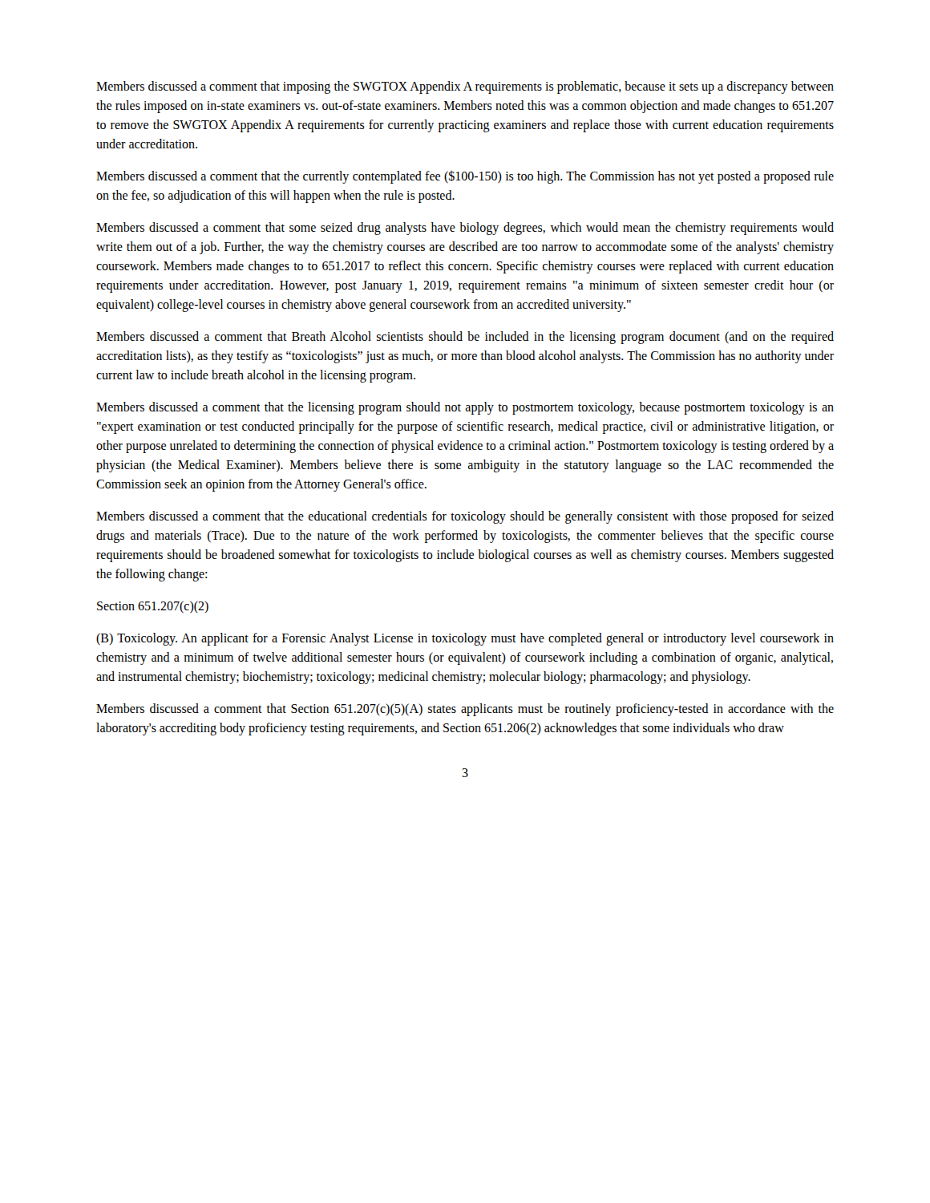Members discussed a comment that imposing the SWGTOX Appendix A requirements is problematic, because it sets up a discrepancy between the rules imposed on in-state examiners vs. out-of-state examiners. Members noted this was a common objection and made changes to 651.207 to remove the SWGTOX Appendix A requirements for currently practicing examiners and replace those with current education requirements under accreditation.
Members discussed a comment that the currently contemplated fee ($100-150) is too high. The Commission has not yet posted a proposed rule on the fee, so adjudication of this will happen when the rule is posted.
Members discussed a comment that some seized drug analysts have biology degrees, which would mean the chemistry requirements would write them out of a job. Further, the way the chemistry courses are described are too narrow to accommodate some of the analysts' chemistry coursework. Members made changes to to 651.2017 to reflect this concern. Specific chemistry courses were replaced with current education requirements under accreditation. However, post January 1, 2019, requirement remains "a minimum of sixteen semester credit hour (or equivalent) college-level courses in chemistry above general coursework from an accredited university."
Members discussed a comment that Breath Alcohol scientists should be included in the licensing program document (and on the required accreditation lists), as they testify as “toxicologists” just as much, or more than blood alcohol analysts. The Commission has no authority under current law to include breath alcohol in the licensing program.
Members discussed a comment that the licensing program should not apply to postmortem toxicology, because postmortem toxicology is an "expert examination or test conducted principally for the purpose of scientific research, medical practice, civil or administrative litigation, or other purpose unrelated to determining the connection of physical evidence to a criminal action." Postmortem toxicology is testing ordered by a physician (the Medical Examiner). Members believe there is some ambiguity in the statutory language so the LAC recommended the Commission seek an opinion from the Attorney General's office.
Members discussed a comment that the educational credentials for toxicology should be generally consistent with those proposed for seized drugs and materials (Trace). Due to the nature of the work performed by toxicologists, the commenter believes that the specific course requirements should be broadened somewhat for toxicologists to include biological courses as well as chemistry courses. Members suggested the following change:
Section 651.207(c)(2)
(B) Toxicology. An applicant for a Forensic Analyst License in toxicology must have completed general or introductory level coursework in chemistry and a minimum of twelve additional semester hours (or equivalent) of coursework including a combination of organic, analytical, and instrumental chemistry; biochemistry; toxicology; medicinal chemistry; molecular biology; pharmacology; and physiology.
Members discussed a comment that Section 651.207(c)(5)(A) states applicants must be routinely proficiency-tested in accordance with the laboratory's accrediting body proficiency testing requirements, and Section 651.206(2) acknowledges that some individuals who draw
3